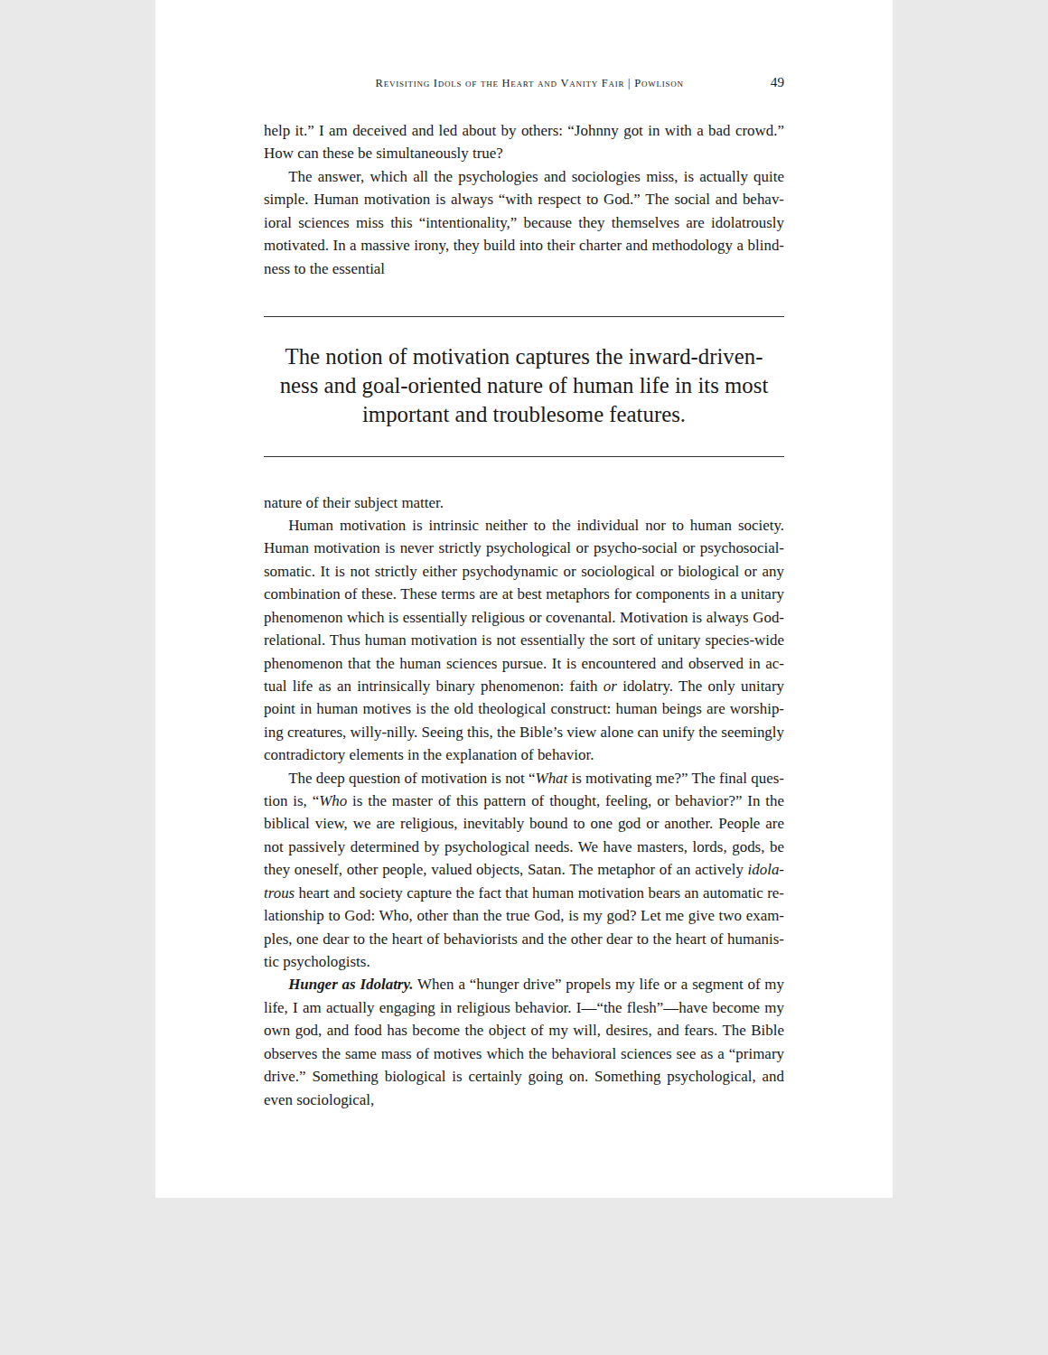Revisiting Idols of the Heart and Vanity Fair | Powlison 49
help it.” I am deceived and led about by others: “Johnny got in with a bad crowd.” How can these be simultaneously true?
The answer, which all the psychologies and sociologies miss, is actually quite simple. Human motivation is always “with respect to God.” The social and behavioral sciences miss this “intentionality,” because they themselves are idolatrously motivated. In a massive irony, they build into their charter and methodology a blindness to the essential
The notion of motivation captures the inward-drivenness and goal-oriented nature of human life in its most important and troublesome features.
nature of their subject matter.
Human motivation is intrinsic neither to the individual nor to human society. Human motivation is never strictly psychological or psycho-social or psychosocial-somatic. It is not strictly either psychodynamic or sociological or biological or any combination of these. These terms are at best metaphors for components in a unitary phenomenon which is essentially religious or covenantal. Motivation is always God-relational. Thus human motivation is not essentially the sort of unitary species-wide phenomenon that the human sciences pursue. It is encountered and observed in actual life as an intrinsically binary phenomenon: faith or idolatry. The only unitary point in human motives is the old theological construct: human beings are worshiping creatures, willy-nilly. Seeing this, the Bible’s view alone can unify the seemingly contradictory elements in the explanation of behavior.
The deep question of motivation is not “What is motivating me?” The final question is, “Who is the master of this pattern of thought, feeling, or behavior?” In the biblical view, we are religious, inevitably bound to one god or another. People are not passively determined by psychological needs. We have masters, lords, gods, be they oneself, other people, valued objects, Satan. The metaphor of an actively idolatrous heart and society capture the fact that human motivation bears an automatic relationship to God: Who, other than the true God, is my god? Let me give two examples, one dear to the heart of behaviorists and the other dear to the heart of humanistic psychologists.
Hunger as Idolatry. When a “hunger drive” propels my life or a segment of my life, I am actually engaging in religious behavior. I—“the flesh”—have become my own god, and food has become the object of my will, desires, and fears. The Bible observes the same mass of motives which the behavioral sciences see as a “primary drive.” Something biological is certainly going on. Something psychological, and even sociological,